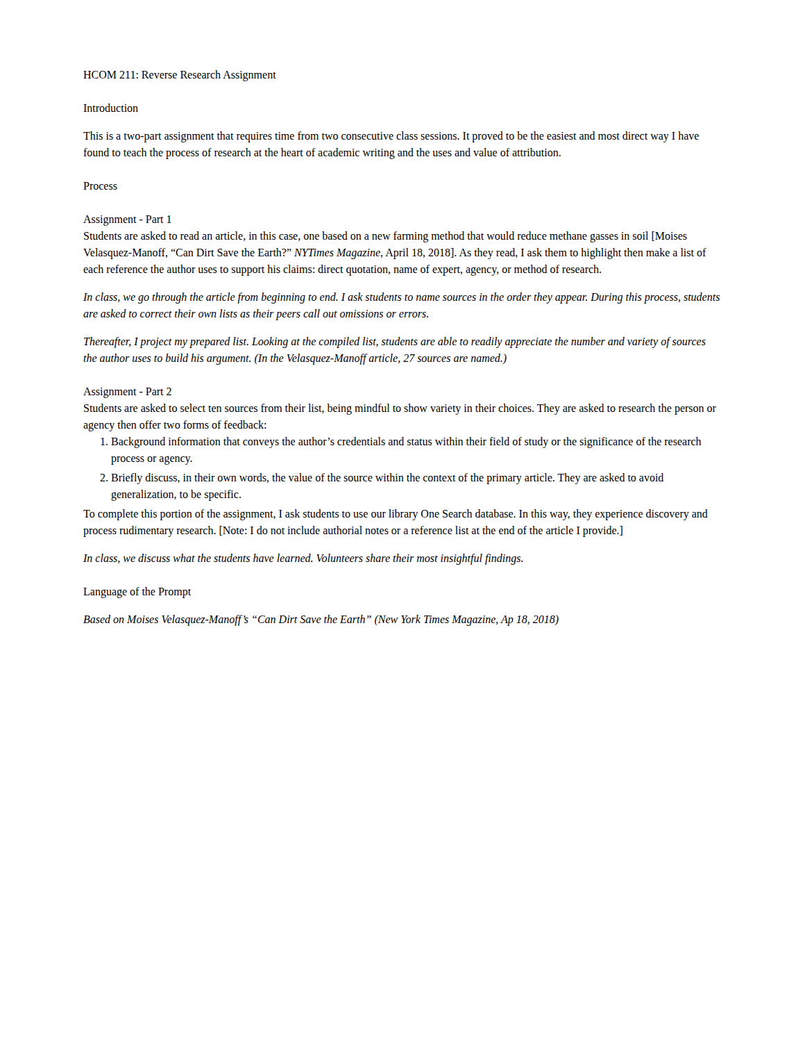HCOM 211: Reverse Research Assignment
Introduction
This is a two-part assignment that requires time from two consecutive class sessions. It proved to be the easiest and most direct way I have found to teach the process of research at the heart of academic writing and the uses and value of attribution.
Process
Assignment - Part 1
Students are asked to read an article, in this case, one based on a new farming method that would reduce methane gasses in soil [Moises Velasquez-Manoff, “Can Dirt Save the Earth?” NYTimes Magazine, April 18, 2018]. As they read, I ask them to highlight then make a list of each reference the author uses to support his claims: direct quotation, name of expert, agency, or method of research.
In class, we go through the article from beginning to end. I ask students to name sources in the order they appear. During this process, students are asked to correct their own lists as their peers call out omissions or errors.
Thereafter, I project my prepared list. Looking at the compiled list, students are able to readily appreciate the number and variety of sources the author uses to build his argument. (In the Velasquez-Manoff article, 27 sources are named.)
Assignment - Part 2
Students are asked to select ten sources from their list, being mindful to show variety in their choices. They are asked to research the person or agency then offer two forms of feedback:
Background information that conveys the author’s credentials and status within their field of study or the significance of the research process or agency.
Briefly discuss, in their own words, the value of the source within the context of the primary article. They are asked to avoid generalization, to be specific.
To complete this portion of the assignment, I ask students to use our library One Search database. In this way, they experience discovery and process rudimentary research. [Note: I do not include authorial notes or a reference list at the end of the article I provide.]
In class, we discuss what the students have learned. Volunteers share their most insightful findings.
Language of the Prompt
Based on Moises Velasquez-Manoff’s “Can Dirt Save the Earth” (New York Times Magazine, Ap 18, 2018)